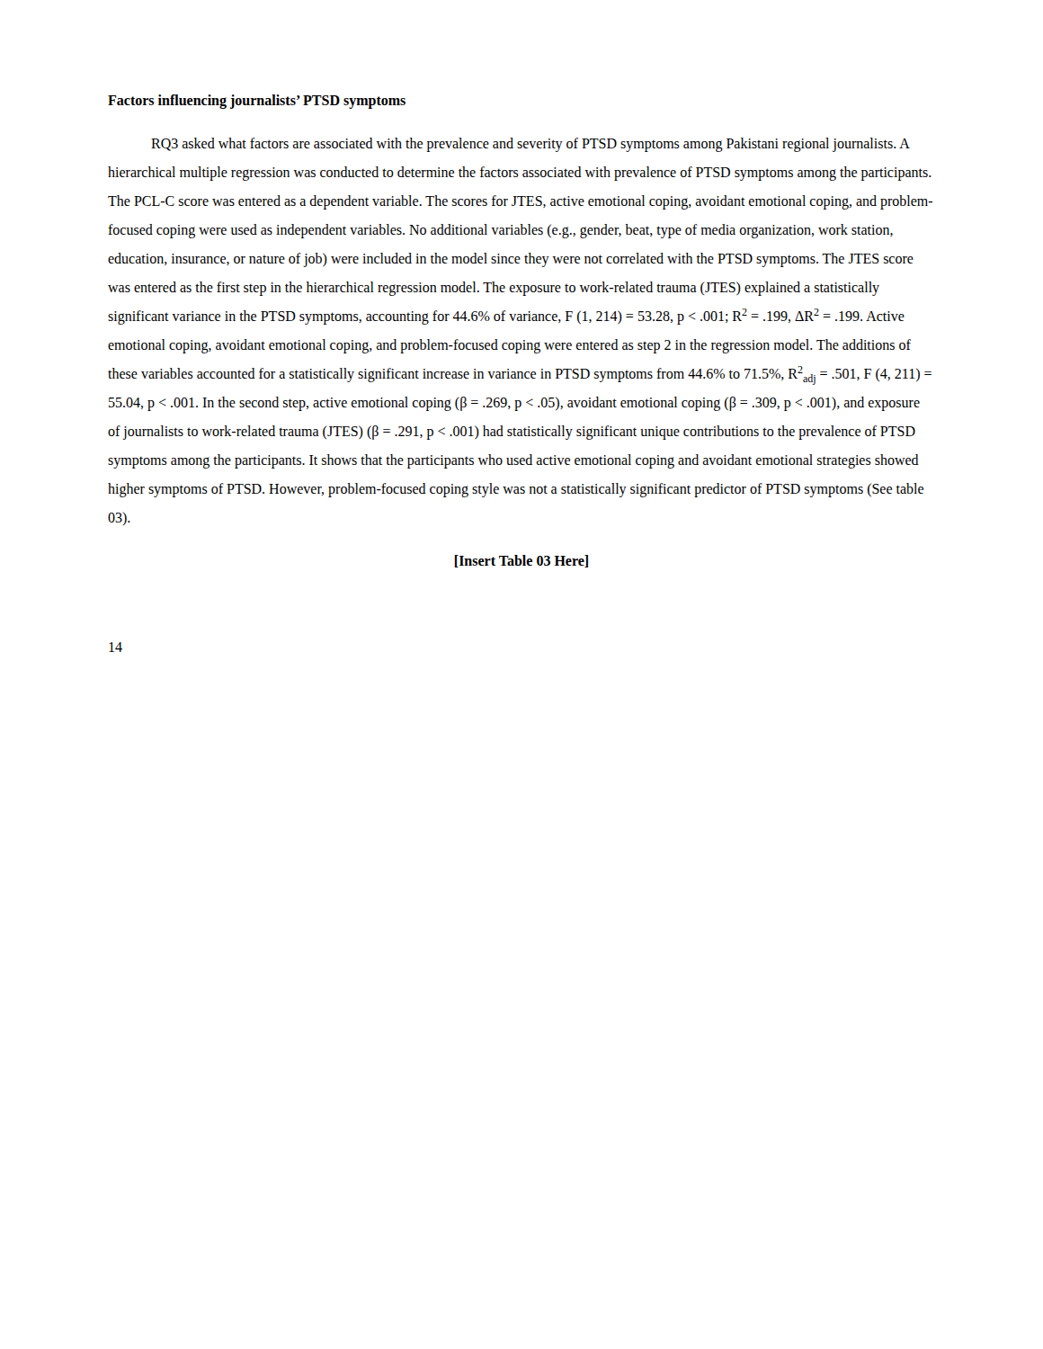Factors influencing journalists’ PTSD symptoms
RQ3 asked what factors are associated with the prevalence and severity of PTSD symptoms among Pakistani regional journalists. A hierarchical multiple regression was conducted to determine the factors associated with prevalence of PTSD symptoms among the participants. The PCL-C score was entered as a dependent variable. The scores for JTES, active emotional coping, avoidant emotional coping, and problem-focused coping were used as independent variables. No additional variables (e.g., gender, beat, type of media organization, work station, education, insurance, or nature of job) were included in the model since they were not correlated with the PTSD symptoms. The JTES score was entered as the first step in the hierarchical regression model. The exposure to work-related trauma (JTES) explained a statistically significant variance in the PTSD symptoms, accounting for 44.6% of variance, F (1, 214) = 53.28, p < .001; R2 = .199, ΔR2 = .199. Active emotional coping, avoidant emotional coping, and problem-focused coping were entered as step 2 in the regression model. The additions of these variables accounted for a statistically significant increase in variance in PTSD symptoms from 44.6% to 71.5%, R2adj = .501, F (4, 211) = 55.04, p < .001. In the second step, active emotional coping (β = .269, p < .05), avoidant emotional coping (β = .309, p < .001), and exposure of journalists to work-related trauma (JTES) (β = .291, p < .001) had statistically significant unique contributions to the prevalence of PTSD symptoms among the participants. It shows that the participants who used active emotional coping and avoidant emotional strategies showed higher symptoms of PTSD. However, problem-focused coping style was not a statistically significant predictor of PTSD symptoms (See table 03).
[Insert Table 03 Here]
14